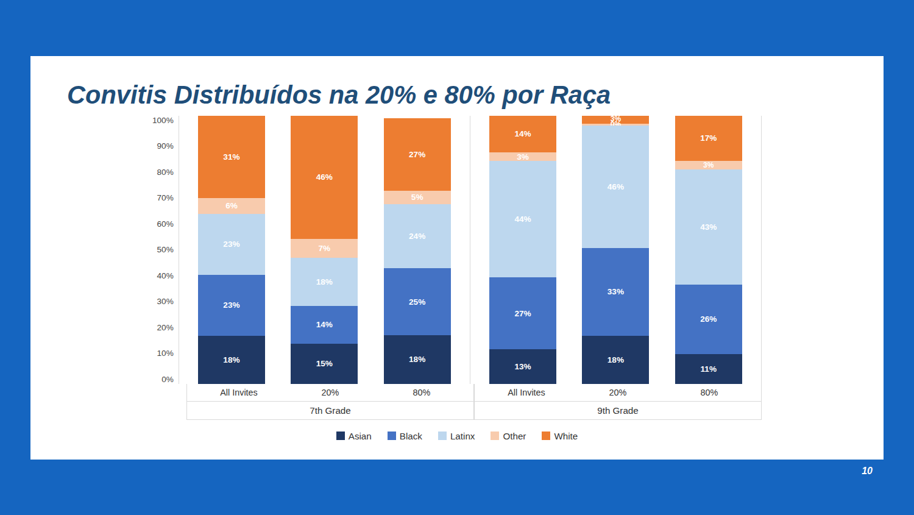Convitis Distribuídos na 20% e 80% por Raça
100%
90%
80%
70%
60%
50%
40%
30%
20%
10%
0%
31%
6%
23%
23%
18%
46%
7%
18%
14%
15%
27%
5%
24%
25%
18%
14%
3%
44%
27%
13%
3%
0%
46%
33%
18%
17%
3%
43%
26%
11%
All Invites 20% 80%
All Invites 20% 80%
7th Grade
9th Grade
Asian
Black
Latinx
Other
White
10